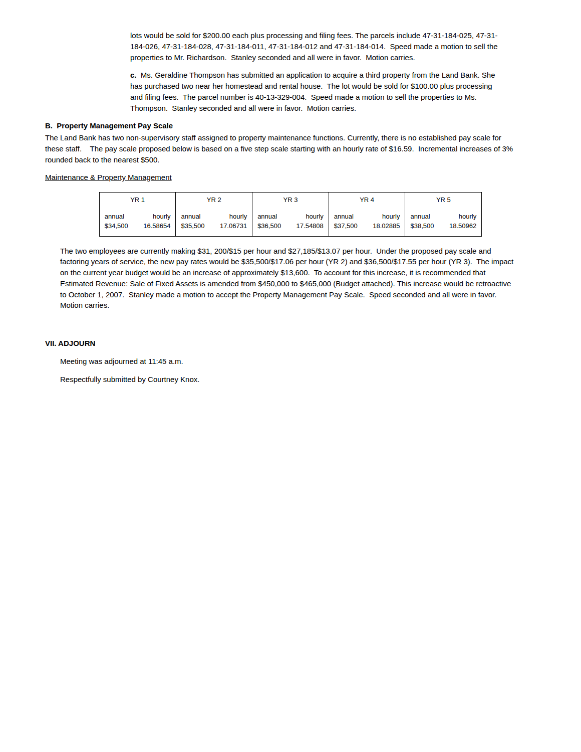lots would be sold for $200.00 each plus processing and filing fees. The parcels include 47-31-184-025, 47-31-184-026, 47-31-184-028, 47-31-184-011, 47-31-184-012 and 47-31-184-014. Speed made a motion to sell the properties to Mr. Richardson. Stanley seconded and all were in favor. Motion carries.
c. Ms. Geraldine Thompson has submitted an application to acquire a third property from the Land Bank. She has purchased two near her homestead and rental house. The lot would be sold for $100.00 plus processing and filing fees. The parcel number is 40-13-329-004. Speed made a motion to sell the properties to Ms. Thompson. Stanley seconded and all were in favor. Motion carries.
B. Property Management Pay Scale
The Land Bank has two non-supervisory staff assigned to property maintenance functions. Currently, there is no established pay scale for these staff. The pay scale proposed below is based on a five step scale starting with an hourly rate of $16.59. Incremental increases of 3% rounded back to the nearest $500.
Maintenance & Property Management
| YR 1 annual hourly $34,500 16.58654 | YR 2 annual hourly $35,500 17.06731 | YR 3 annual hourly $36,500 17.54808 | YR 4 annual hourly $37,500 18.02885 | YR 5 annual hourly $38,500 18.50962 |
The two employees are currently making $31, 200/$15 per hour and $27,185/$13.07 per hour. Under the proposed pay scale and factoring years of service, the new pay rates would be $35,500/$17.06 per hour (YR 2) and $36,500/$17.55 per hour (YR 3). The impact on the current year budget would be an increase of approximately $13,600. To account for this increase, it is recommended that Estimated Revenue: Sale of Fixed Assets is amended from $450,000 to $465,000 (Budget attached). This increase would be retroactive to October 1, 2007. Stanley made a motion to accept the Property Management Pay Scale. Speed seconded and all were in favor. Motion carries.
VII. ADJOURN
Meeting was adjourned at 11:45 a.m.
Respectfully submitted by Courtney Knox.